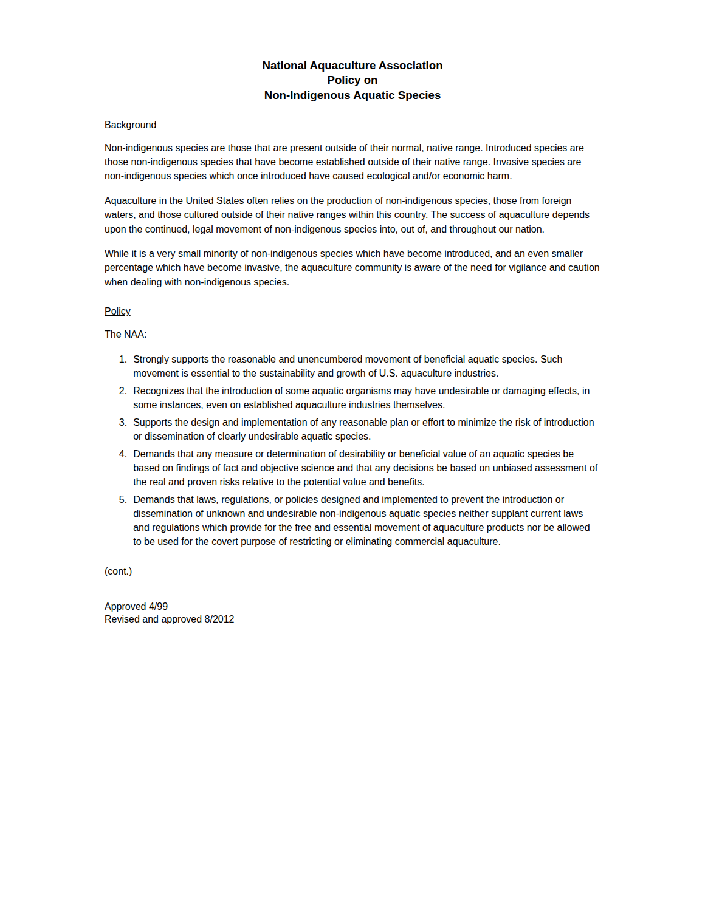National Aquaculture Association
Policy on
Non-Indigenous Aquatic Species
Background
Non-indigenous species are those that are present outside of their normal, native range. Introduced species are those non-indigenous species that have become established outside of their native range. Invasive species are non-indigenous species which once introduced have caused ecological and/or economic harm.
Aquaculture in the United States often relies on the production of non-indigenous species, those from foreign waters, and those cultured outside of their native ranges within this country. The success of aquaculture depends upon the continued, legal movement of non-indigenous species into, out of, and throughout our nation.
While it is a very small minority of non-indigenous species which have become introduced, and an even smaller percentage which have become invasive, the aquaculture community is aware of the need for vigilance and caution when dealing with non-indigenous species.
Policy
The NAA:
Strongly supports the reasonable and unencumbered movement of beneficial aquatic species. Such movement is essential to the sustainability and growth of U.S. aquaculture industries.
Recognizes that the introduction of some aquatic organisms may have undesirable or damaging effects, in some instances, even on established aquaculture industries themselves.
Supports the design and implementation of any reasonable plan or effort to minimize the risk of introduction or dissemination of clearly undesirable aquatic species.
Demands that any measure or determination of desirability or beneficial value of an aquatic species be based on findings of fact and objective science and that any decisions be based on unbiased assessment of the real and proven risks relative to the potential value and benefits.
Demands that laws, regulations, or policies designed and implemented to prevent the introduction or dissemination of unknown and undesirable non-indigenous aquatic species neither supplant current laws and regulations which provide for the free and essential movement of aquaculture products nor be allowed to be used for the covert purpose of restricting or eliminating commercial aquaculture.
(cont.)
Approved 4/99
Revised and approved 8/2012